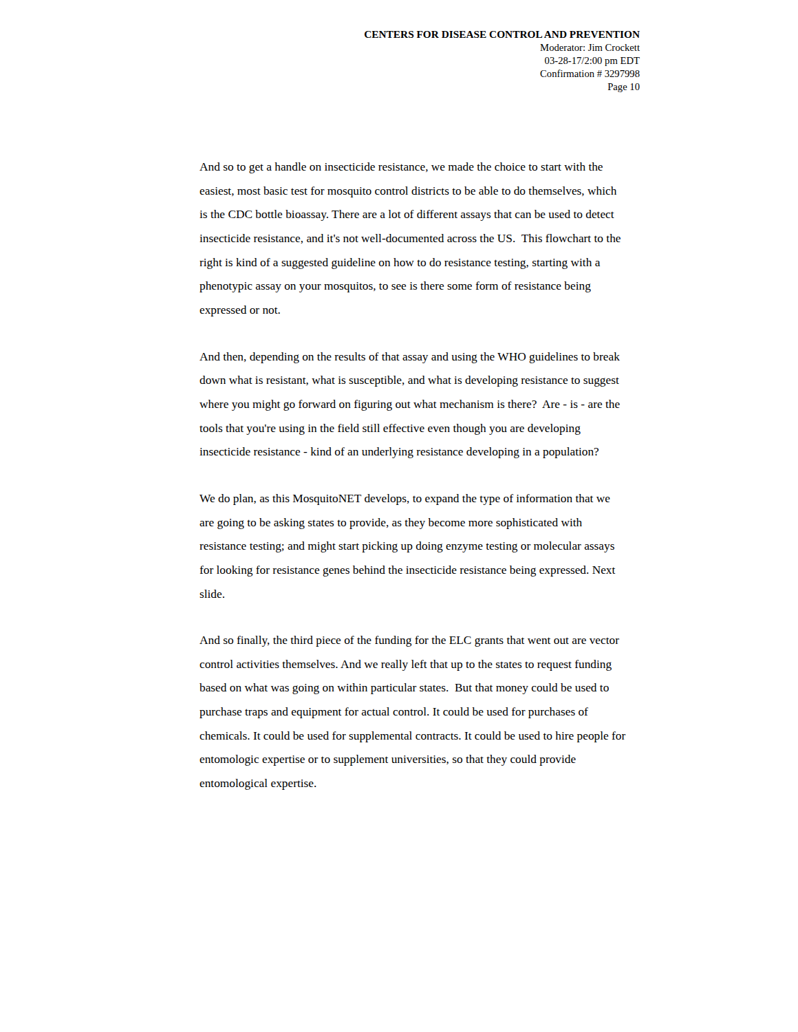Centers for Disease Control and Prevention
Moderator: Jim Crockett
03-28-17/2:00 pm EDT
Confirmation # 3297998
Page 10
And so to get a handle on insecticide resistance, we made the choice to start with the easiest, most basic test for mosquito control districts to be able to do themselves, which is the CDC bottle bioassay. There are a lot of different assays that can be used to detect insecticide resistance, and it's not well-documented across the US. This flowchart to the right is kind of a suggested guideline on how to do resistance testing, starting with a phenotypic assay on your mosquitos, to see is there some form of resistance being expressed or not.
And then, depending on the results of that assay and using the WHO guidelines to break down what is resistant, what is susceptible, and what is developing resistance to suggest where you might go forward on figuring out what mechanism is there? Are - is - are the tools that you're using in the field still effective even though you are developing insecticide resistance - kind of an underlying resistance developing in a population?
We do plan, as this MosquitoNET develops, to expand the type of information that we are going to be asking states to provide, as they become more sophisticated with resistance testing; and might start picking up doing enzyme testing or molecular assays for looking for resistance genes behind the insecticide resistance being expressed. Next slide.
And so finally, the third piece of the funding for the ELC grants that went out are vector control activities themselves. And we really left that up to the states to request funding based on what was going on within particular states. But that money could be used to purchase traps and equipment for actual control. It could be used for purchases of chemicals. It could be used for supplemental contracts. It could be used to hire people for entomologic expertise or to supplement universities, so that they could provide entomological expertise.